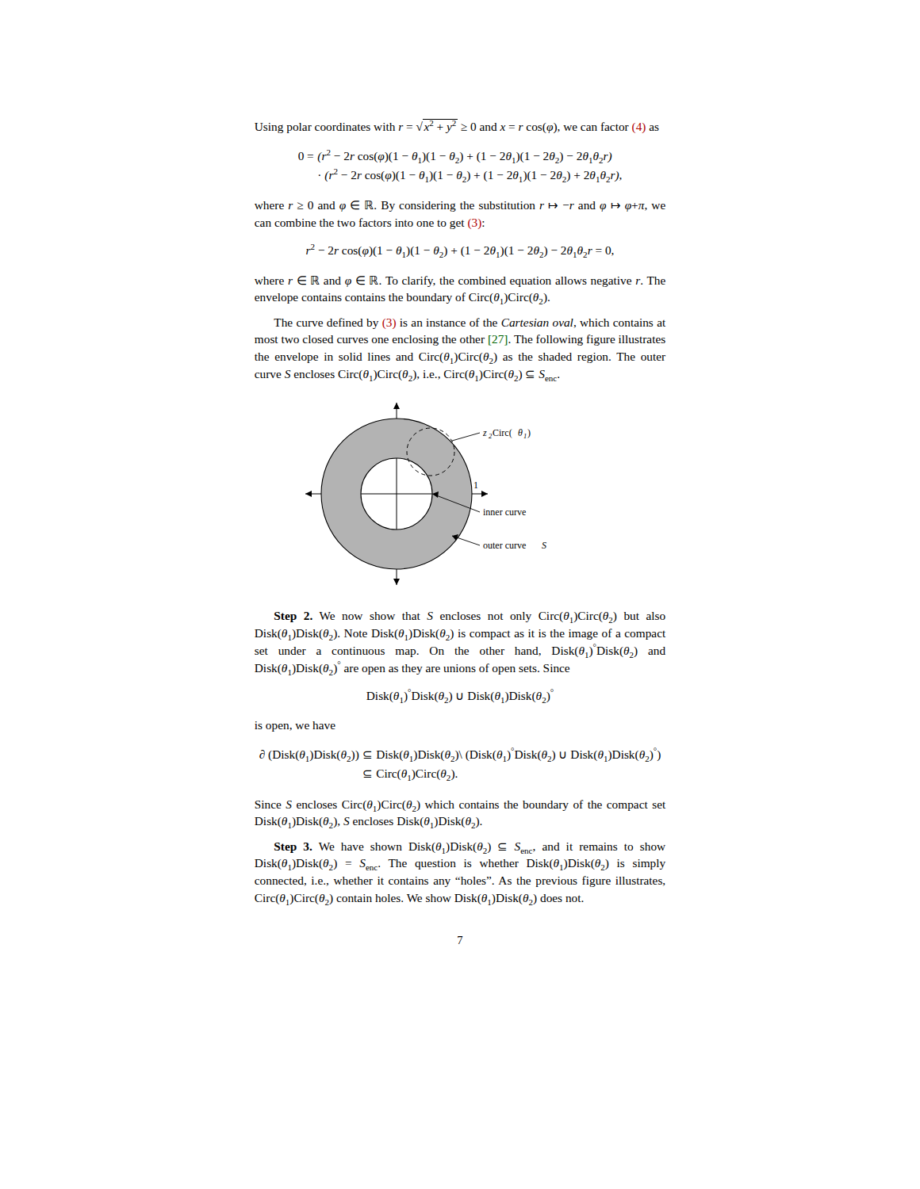Using polar coordinates with r = √x2 + y2 ≥ 0 and x = r cos(φ), we can factor (4) as
| 0 = | (r 2 − 2 r cos( φ )(1 − θ 1 )(1 − θ 2 ) + (1 − 2 θ 1 )(1 − 2 θ 2 ) − 2 θ 1 θ 2 r) |
| | · (r 2 − 2 r cos( φ )(1 − θ 1 )(1 − θ 2 ) + (1 − 2 θ 1 )(1 − 2 θ 2 ) + 2 θ 1 θ 2 r) , |
where r ≥ 0 and φ ∈ ℝ. By considering the substitution r ↦ −r and φ ↦ φ+π, we can combine the two factors into one to get (3):
r2 − 2r cos(φ)(1 − θ1)(1 − θ2) + (1 − 2θ1)(1 − 2θ2) − 2θ1θ2r = 0,
where r ∈ ℝ and φ ∈ ℝ. To clarify, the combined equation allows negative r. The envelope contains contains the boundary of Circ(θ1)Circ(θ2).
The curve defined by (3) is an instance of the Cartesian oval, which contains at most two closed curves one enclosing the other [27]. The following figure illustrates the envelope in solid lines and Circ(θ1)Circ(θ2) as the shaded region. The outer curve S encloses Circ(θ1)Circ(θ2), i.e., Circ(θ1)Circ(θ2) ⊆ Senc.
z 2 Circ( θ 1 ) 1 inner curve outer curve S
Step 2. We now show that S encloses not only Circ(θ1)Circ(θ2) but also Disk(θ1)Disk(θ2). Note Disk(θ1)Disk(θ2) is compact as it is the image of a compact set under a continuous map. On the other hand, Disk(θ1)°Disk(θ2) and Disk(θ1)Disk(θ2)° are open as they are unions of open sets. Since
Disk(θ1)°Disk(θ2) ∪ Disk(θ1)Disk(θ2)°
is open, we have
| ∂ (Disk( θ 1 )Disk( θ 2 )) ⊆ | Disk( θ 1 )Disk( θ 2 )\ (Disk( θ 1 ) ° Disk( θ 2 ) ∪ Disk( θ 1 )Disk( θ 2 ) ° ) |
| ⊆ | Circ( θ 1 )Circ( θ 2 ). |
Since S encloses Circ(θ1)Circ(θ2) which contains the boundary of the compact set Disk(θ1)Disk(θ2), S encloses Disk(θ1)Disk(θ2).
Step 3. We have shown Disk(θ1)Disk(θ2) ⊆ Senc, and it remains to show Disk(θ1)Disk(θ2) = Senc. The question is whether Disk(θ1)Disk(θ2) is simply connected, i.e., whether it contains any “holes”. As the previous figure illustrates, Circ(θ1)Circ(θ2) contain holes. We show Disk(θ1)Disk(θ2) does not.
7